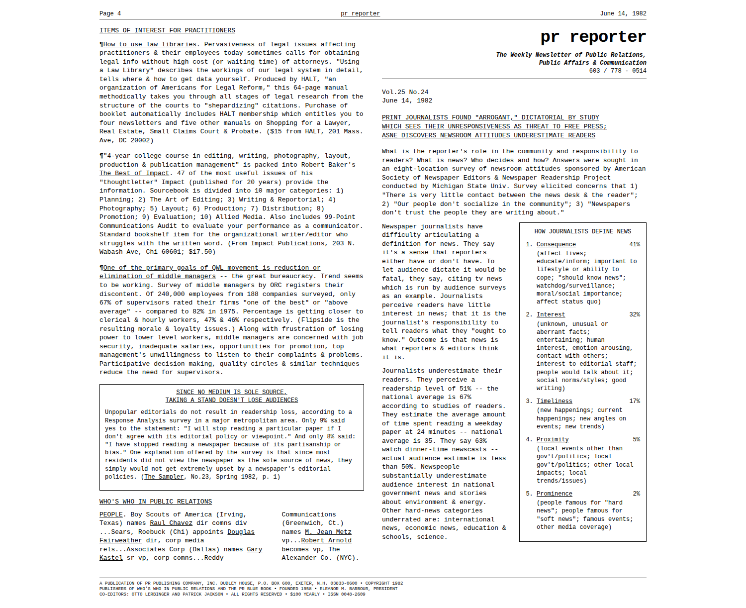Page 4
pr reporter
June 14, 1982
ITEMS OF INTEREST FOR PRACTITIONERS
¶How to use law libraries. Pervasiveness of legal issues affecting practitioners & their employees today sometimes calls for obtaining legal info without high cost (or waiting time) of attorneys. "Using a Law Library" describes the workings of our legal system in detail, tells where & how to get data yourself. Produced by HALT, "an organization of Americans for Legal Reform," this 64-page manual methodically takes you through all stages of legal research from the structure of the courts to "shepardizing" citations. Purchase of booklet automatically includes HALT membership which entitles you to four newsletters and five other manuals on Shopping for a Lawyer, Real Estate, Small Claims Court & Probate. ($15 from HALT, 201 Mass. Ave, DC 20002)
¶"4-year college course in editing, writing, photography, layout, production & publication management" is packed into Robert Baker's The Best of Impact. 47 of the most useful issues of his "thoughtletter" Impact (published for 20 years) provide the information. Sourcebook is divided into 10 major categories: 1) Planning; 2) The Art of Editing; 3) Writing & Reportorial; 4) Photography; 5) Layout; 6) Production; 7) Distribution; 8) Promotion; 9) Evaluation; 10) Allied Media. Also includes 99-Point Communications Audit to evaluate your performance as a communicator. Standard bookshelf item for the organizational writer/editor who struggles with the written word. (From Impact Publications, 203 N. Wabash Ave, Chi 60601; $17.50)
¶One of the primary goals of QWL movement is reduction or elimination of middle managers -- the great bureaucracy. Trend seems to be working. Survey of middle managers by ORC registers their discontent. Of 240,000 employees from 188 companies surveyed, only 67% of supervisors rated their firms "one of the best" or "above average" -- compared to 82% in 1975. Percentage is getting closer to clerical & hourly workers, 47% & 46% respectively. (Flipside is the resulting morale & loyalty issues.) Along with frustration of losing power to lower level workers, middle managers are concerned with job security, inadequate salaries, opportunities for promotion, top management's unwillingness to listen to their complaints & problems. Participative decision making, quality circles & similar techniques reduce the need for supervisors.
SINCE NO MEDIUM IS SOLE SOURCE,
TAKING A STAND DOESN'T LOSE AUDIENCES
Unpopular editorials do not result in readership loss, according to a Response Analysis survey in a major metropolitan area. Only 9% said yes to the statement: "I will stop reading a particular paper if I don't agree with its editorial policy or viewpoint." And only 8% said: "I have stopped reading a newspaper because of its partisanship or bias." One explanation offered by the survey is that since most residents did not view the newspaper as the sole source of news, they simply would not get extremely upset by a newspaper's editorial policies. (The Sampler, No.23, Spring 1982, p. 1)
WHO'S WHO IN PUBLIC RELATIONS
PEOPLE. Boy Scouts of America (Irving, Texas) names Raul Chavez dir comns div ...Sears, Roebuck (Chi) appoints Douglas Fairweather dir, corp media rels...Associates Corp (Dallas) names Gary Kastel sr vp, corp comns...Reddy
Communications (Greenwich, Ct.) names M. Jean Metz vp...Robert Arnold becomes vp, The Alexander Co. (NYC).
pr reporter
The Weekly Newsletter of Public Relations,
Public Affairs & Communication
603 / 778 - 0514
Vol.25 No.24
June 14, 1982
PRINT JOURNALISTS FOUND "ARROGANT," DICTATORIAL BY STUDY
WHICH SEES THEIR UNRESPONSIVENESS AS THREAT TO FREE PRESS;
ASNE DISCOVERS NEWSROOM ATTITUDES UNDERESTIMATE READERS
What is the reporter's role in the community and responsibility to readers? What is news? Who decides and how? Answers were sought in an eight-location survey of newsroom attitudes sponsored by American Society of Newspaper Editors & Newspaper Readership Project conducted by Michigan State Univ. Survey elicited concerns that 1) "There is very little contact between the news desk & the reader"; 2) "Our people don't socialize in the community"; 3) "Newspapers don't trust the people they are writing about."
Newspaper journalists have difficulty articulating a definition for news. They say it's a sense that reporters either have or don't have. To let audience dictate it would be fatal, they say, citing tv news which is run by audience surveys as an example. Journalists perceive readers have little interest in news; that it is the journalist's responsibility to tell readers what they "ought to know." Outcome is that news is what reporters & editors think it is.
Journalists underestimate their readers. They perceive a readership level of 51% -- the national average is 67% according to studies of readers. They estimate the average amount of time spent reading a weekday paper at 24 minutes -- national average is 35. They say 63% watch dinner-time newscasts -- actual audience estimate is less than 50%. Newspeople substantially underestimate audience interest in national government news and stories about environment & energy. Other hard-news categories underrated are: international news, economic news, education & schools, science.
HOW JOURNALISTS DEFINE NEWS
Consequence 41% (affect lives; educate/inform; important to lifestyle or ability to cope; "should know news"; watchdog/surveillance; moral/social importance; affect status quo)
Interest 32% (unknown, unusual or aberrant facts; entertaining; human interest, emotion arousing, contact with others; interest to editorial staff; people would talk about it; social norms/styles; good writing)
Timeliness 17% (new happenings; current happenings; new angles on events; new trends)
Proximity 5% (local events other than gov't/politics; local gov't/politics; other local impacts; local trends/issues)
Prominence 2% (people famous for "hard news"; people famous for "soft news"; famous events; other media coverage)
A PUBLICATION OF PR PUBLISHING COMPANY, INC. DUDLEY HOUSE, P.O. BOX 600, EXETER, N.H. 03833-0600 • COPYRIGHT 1982
PUBLISHERS OF WHO'S WHO IN PUBLIC RELATIONS AND THE PR BLUE BOOK • FOUNDED 1958 • ELEANOR M. BARBOUR, PRESIDENT
CO-EDITORS: OTTO LERBINGER AND PATRICK JACKSON • ALL RIGHTS RESERVED • $100 YEARLY • ISSN 0048-2609